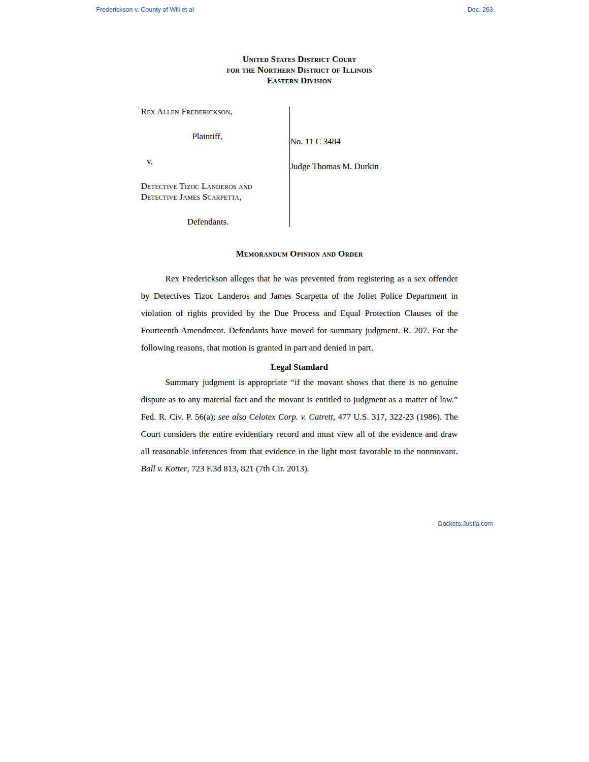Frederickson v. County of Will et al Doc. 263
United States District Court
for the Northern District of Illinois
Eastern Division
| Rex Allen Frederickson, Plaintiff, v. Detective Tizoc Landeros and Detective James Scarpetta, Defendants. | No. 11 C 3484 Judge Thomas M. Durkin |
Memorandum Opinion and Order
Rex Frederickson alleges that he was prevented from registering as a sex offender by Detectives Tizoc Landeros and James Scarpetta of the Joliet Police Department in violation of rights provided by the Due Process and Equal Protection Clauses of the Fourteenth Amendment. Defendants have moved for summary judgment. R. 207. For the following reasons, that motion is granted in part and denied in part.
Legal Standard
Summary judgment is appropriate “if the movant shows that there is no genuine dispute as to any material fact and the movant is entitled to judgment as a matter of law.” Fed. R. Civ. P. 56(a); see also Celotex Corp. v. Catrett, 477 U.S. 317, 322-23 (1986). The Court considers the entire evidentiary record and must view all of the evidence and draw all reasonable inferences from that evidence in the light most favorable to the nonmovant. Ball v. Kotter, 723 F.3d 813, 821 (7th Cir. 2013).
Dockets.Justia.com